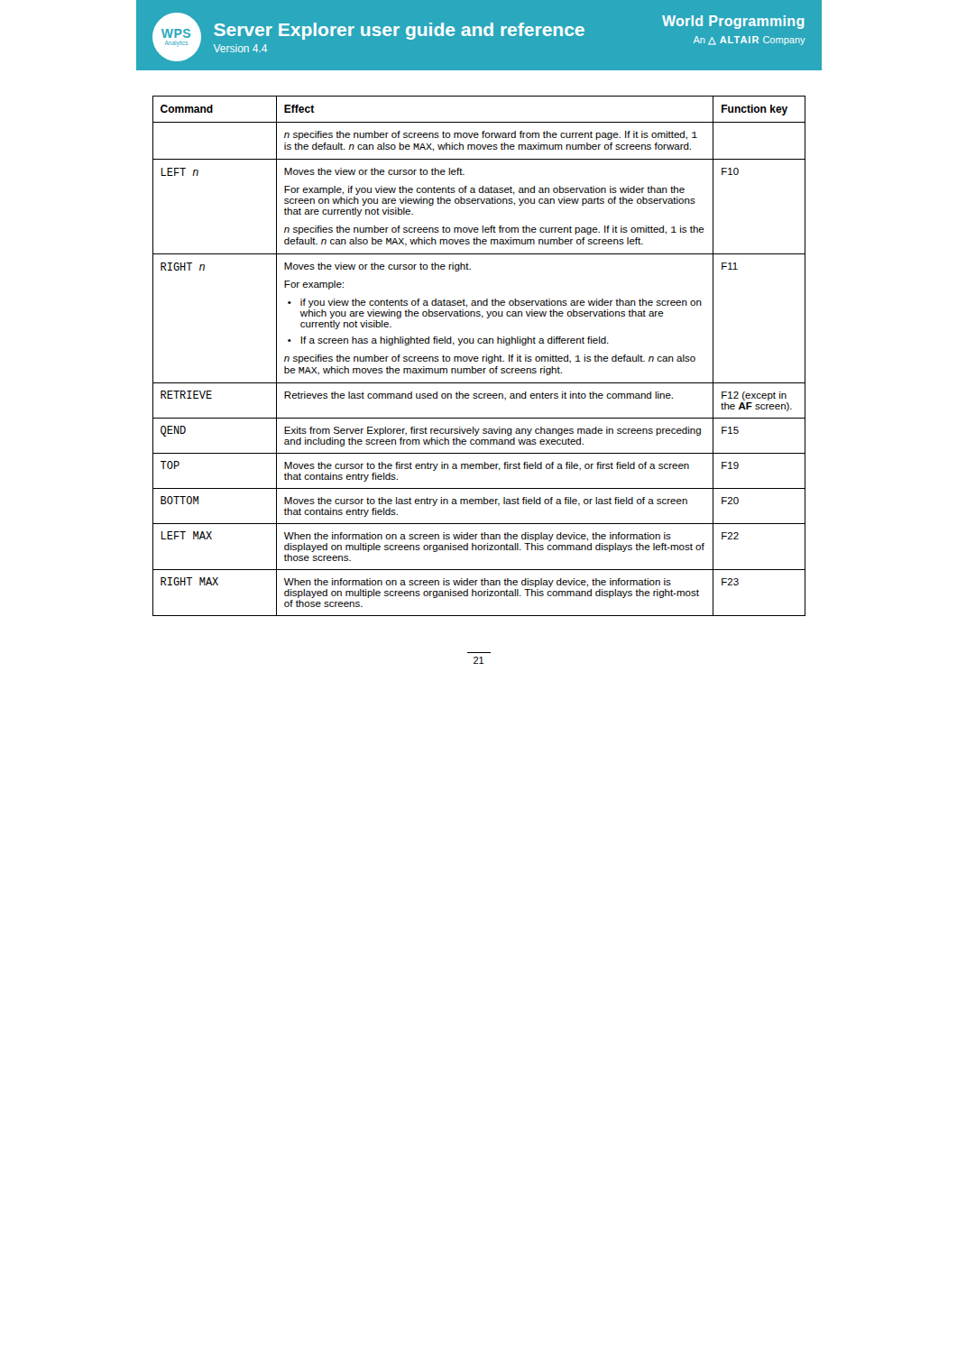WPS Analytics
Server Explorer user guide and reference
Version 4.4
World Programming
An △ ALTAIR Company
| Command | Effect | Function key |
| --- | --- | --- |
| | n specifies the number of screens to move forward from the current page. If it is omitted, 1 is the default. n can also be MAX , which moves the maximum number of screens forward. | |
| LEFT n | Moves the view or the cursor to the left. For example, if you view the contents of a dataset, and an observation is wider than the screen on which you are viewing the observations, you can view parts of the observations that are currently not visible. n specifies the number of screens to move left from the current page. If it is omitted, 1 is the default. n can also be MAX , which moves the maximum number of screens left. | F10 |
| RIGHT n | Moves the view or the cursor to the right. For example: if you view the contents of a dataset, and the observations are wider than the screen on which you are viewing the observations, you can view the observations that are currently not visible. If a screen has a highlighted field, you can highlight a different field. n specifies the number of screens to move right. If it is omitted, 1 is the default. n can also be MAX , which moves the maximum number of screens right. | F11 |
| RETRIEVE | Retrieves the last command used on the screen, and enters it into the command line. | F12 (except in the AF screen). |
| QEND | Exits from Server Explorer, first recursively saving any changes made in screens preceding and including the screen from which the command was executed. | F15 |
| TOP | Moves the cursor to the first entry in a member, first field of a file, or first field of a screen that contains entry fields. | F19 |
| BOTTOM | Moves the cursor to the last entry in a member, last field of a file, or last field of a screen that contains entry fields. | F20 |
| LEFT MAX | When the information on a screen is wider than the display device, the information is displayed on multiple screens organised horizontall. This command displays the left-most of those screens. | F22 |
| RIGHT MAX | When the information on a screen is wider than the display device, the information is displayed on multiple screens organised horizontall. This command displays the right-most of those screens. | F23 |
21